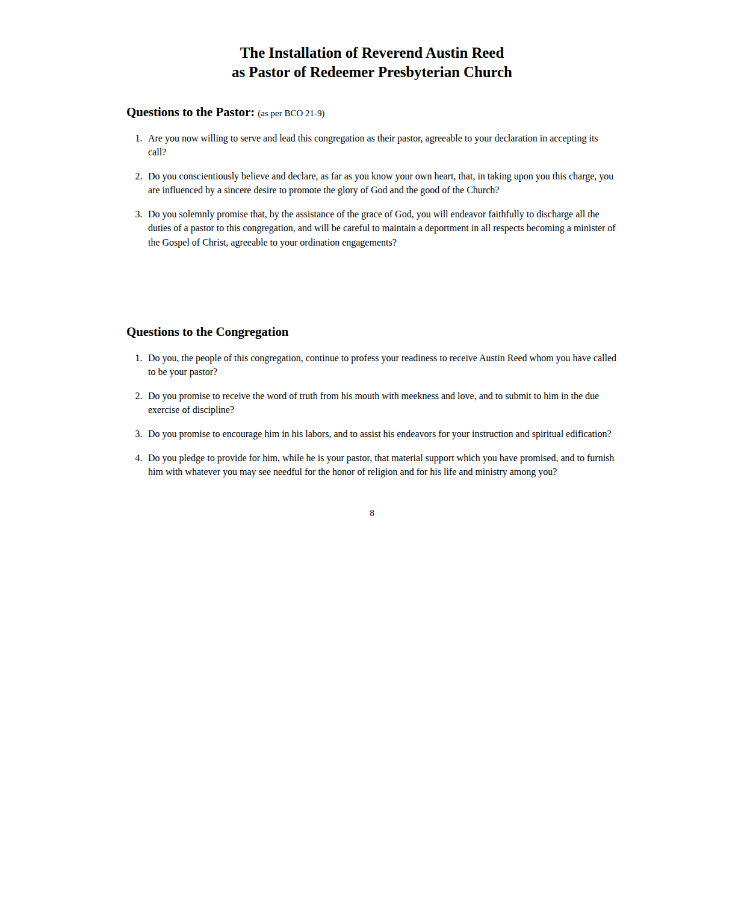The Installation of Reverend Austin Reed
as Pastor of Redeemer Presbyterian Church
Questions to the Pastor: (as per BCO 21-9)
Are you now willing to serve and lead this congregation as their pastor, agreeable to your declaration in accepting its call?
Do you conscientiously believe and declare, as far as you know your own heart, that, in taking upon you this charge, you are influenced by a sincere desire to promote the glory of God and the good of the Church?
Do you solemnly promise that, by the assistance of the grace of God, you will endeavor faithfully to discharge all the duties of a pastor to this congregation, and will be careful to maintain a deportment in all respects becoming a minister of the Gospel of Christ, agreeable to your ordination engagements?
Questions to the Congregation
Do you, the people of this congregation, continue to profess your readiness to receive Austin Reed whom you have called to be your pastor?
Do you promise to receive the word of truth from his mouth with meekness and love, and to submit to him in the due exercise of discipline?
Do you promise to encourage him in his labors, and to assist his endeavors for your instruction and spiritual edification?
Do you pledge to provide for him, while he is your pastor, that material support which you have promised, and to furnish him with whatever you may see needful for the honor of religion and for his life and ministry among you?
8